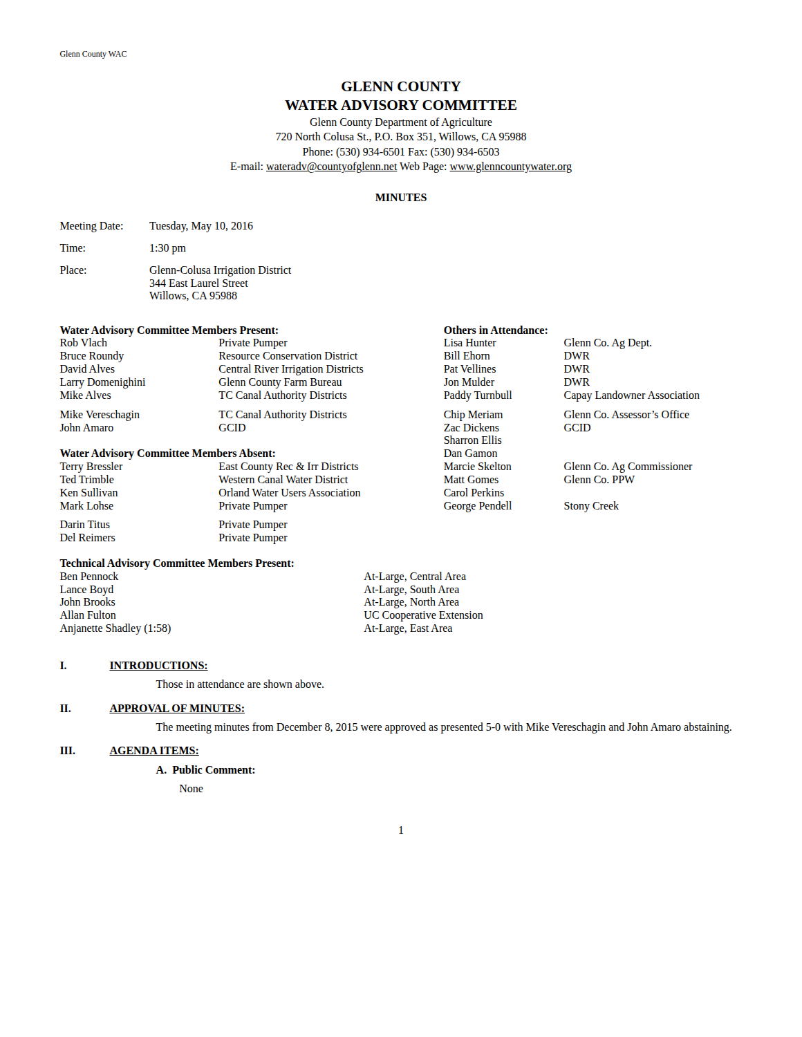Glenn County WAC
GLENN COUNTY
WATER ADVISORY COMMITTEE
Glenn County Department of Agriculture
720 North Colusa St., P.O. Box 351, Willows, CA 95988
Phone: (530) 934-6501 Fax: (530) 934-6503
E-mail: wateradv@countyofglenn.net Web Page: www.glenncountywater.org
MINUTES
| Meeting Date: | Tuesday, May 10, 2016 |
| Time: | 1:30 pm |
| Place: | Glenn-Colusa Irrigation District 344 East Laurel Street Willows, CA 95988 |
| Water Advisory Committee Members Present: | | Others in Attendance: |
| Rob Vlach | Private Pumper | | Lisa Hunter | Glenn Co. Ag Dept. |
| Bruce Roundy | Resource Conservation District | | Bill Ehorn | DWR |
| David Alves | Central River Irrigation Districts | | Pat Vellines | DWR |
| Larry Domenighini | Glenn County Farm Bureau | | Jon Mulder | DWR |
| Mike Alves | TC Canal Authority Districts | | Paddy Turnbull | Capay Landowner Association |
| Mike Vereschagin | TC Canal Authority Districts | | Chip Meriam | Glenn Co. Assessor’s Office |
| John Amaro | GCID | | Zac Dickens | GCID |
| | | | Sharron Ellis | |
| Water Advisory Committee Members Absent: | | Dan Gamon | |
| Terry Bressler | East County Rec & Irr Districts | | Marcie Skelton | Glenn Co. Ag Commissioner |
| Ted Trimble | Western Canal Water District | | Matt Gomes | Glenn Co. PPW |
| Ken Sullivan | Orland Water Users Association | | Carol Perkins | |
| Mark Lohse | Private Pumper | | George Pendell | Stony Creek |
| Darin Titus | Private Pumper | | | |
| Del Reimers | Private Pumper | | | |
| Technical Advisory Committee Members Present: |
| Ben Pennock | At-Large, Central Area |
| Lance Boyd | At-Large, South Area |
| John Brooks | At-Large, North Area |
| Allan Fulton | UC Cooperative Extension |
| Anjanette Shadley (1:58) | At-Large, East Area |
I. INTRODUCTIONS:
Those in attendance are shown above.
II. APPROVAL OF MINUTES:
The meeting minutes from December 8, 2015 were approved as presented 5-0 with Mike Vereschagin and John Amaro abstaining.
III. AGENDA ITEMS:
A. Public Comment:
None
1